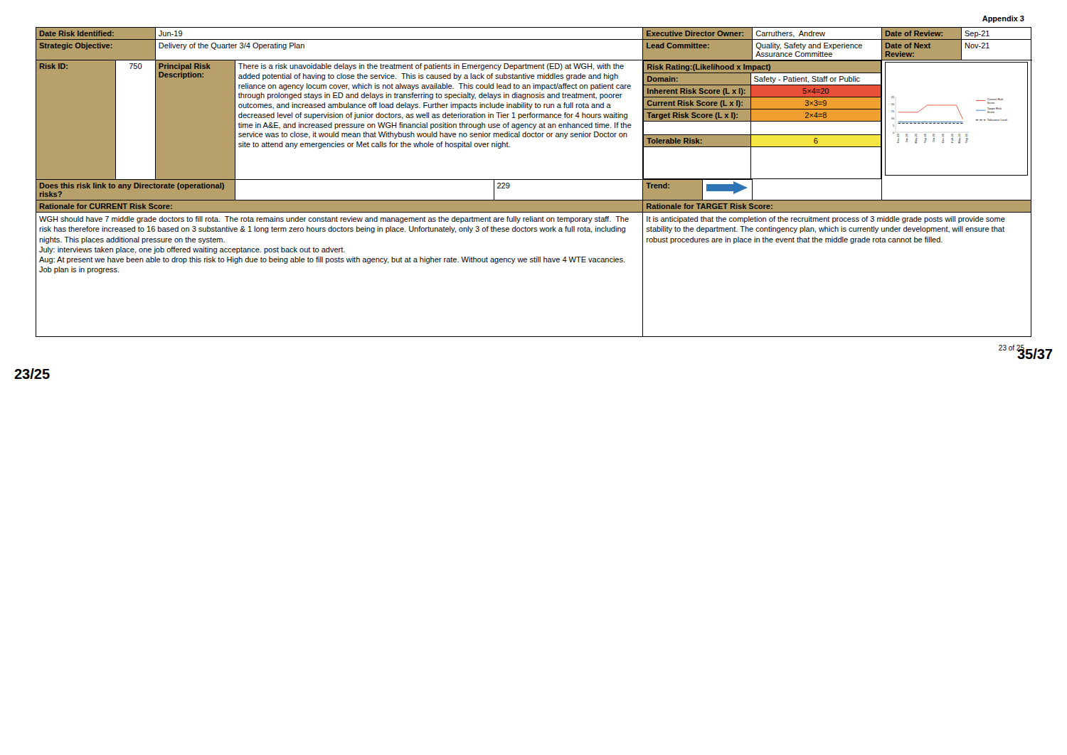Appendix 3
| Date Risk Identified: | Jun-19 | Executive Director Owner: | Carruthers, Andrew | Date of Review: | Sep-21 |
| Strategic Objective: | Delivery of the Quarter 3/4 Operating Plan | Lead Committee: | Quality, Safety and Experience Assurance Committee | Date of Next Review: | Nov-21 |
| Risk ID: | 750 | Principal Risk Description: | There is a risk unavoidable delays in the treatment of patients in Emergency Department (ED) at WGH, with the added potential of having to close the service. This is caused by a lack of substantive middles grade and high reliance on agency locum cover, which is not always available. This could lead to an impact/affect on patient care through prolonged stays in ED and delays in transferring to specialty, delays in diagnosis and treatment, poorer outcomes, and increased ambulance off load delays. Further impacts include inability to run a full rota and a decreased level of supervision of junior doctors, as well as deterioration in Tier 1 performance for 4 hours waiting time in A&E, and increased pressure on WGH financial position through use of agency at an enhanced time. If the service was to close, it would mean that Withybush would have no senior medical doctor or any senior Doctor on site to attend any emergencies or Met calls for the whole of hospital over night. | / Risk Rating:(Likelihood x Impact) / / Domain: / Safety - Patient, Staff or Public / / Inherent Risk Score (L x I): / 5×4=20 / / Current Risk Score (L x I): / 3×3=9 / / Target Risk Score (L x I): / 2×4=8 / / Tolerable Risk: / 6 / | 25 20 15 10 5 0 Nov-19 Jan-20 May-20 Sep-20 Oct-20 Dec-20 Feb-21 May-21 Sep-21 Current Risk Score Target Risk Score Tolerance Level |
| Does this risk link to any Directorate (operational) risks? | | 229 | Trend: | |
| Rationale for CURRENT Risk Score: | Rationale for TARGET Risk Score: |
| WGH should have 7 middle grade doctors to fill rota. The rota remains under constant review and management as the department are fully reliant on temporary staff. The risk has therefore increased to 16 based on 3 substantive & 1 long term zero hours doctors being in place. Unfortunately, only 3 of these doctors work a full rota, including nights. This places additional pressure on the system. July: interviews taken place, one job offered waiting acceptance. post back out to advert. Aug: At present we have been able to drop this risk to High due to being able to fill posts with agency, but at a higher rate. Without agency we still have 4 WTE vacancies. Job plan is in progress. | It is anticipated that the completion of the recruitment process of 3 middle grade posts will provide some stability to the department. The contingency plan, which is currently under development, will ensure that robust procedures are in place in the event that the middle grade rota cannot be filled. |
23 of 25
23/25 35/37